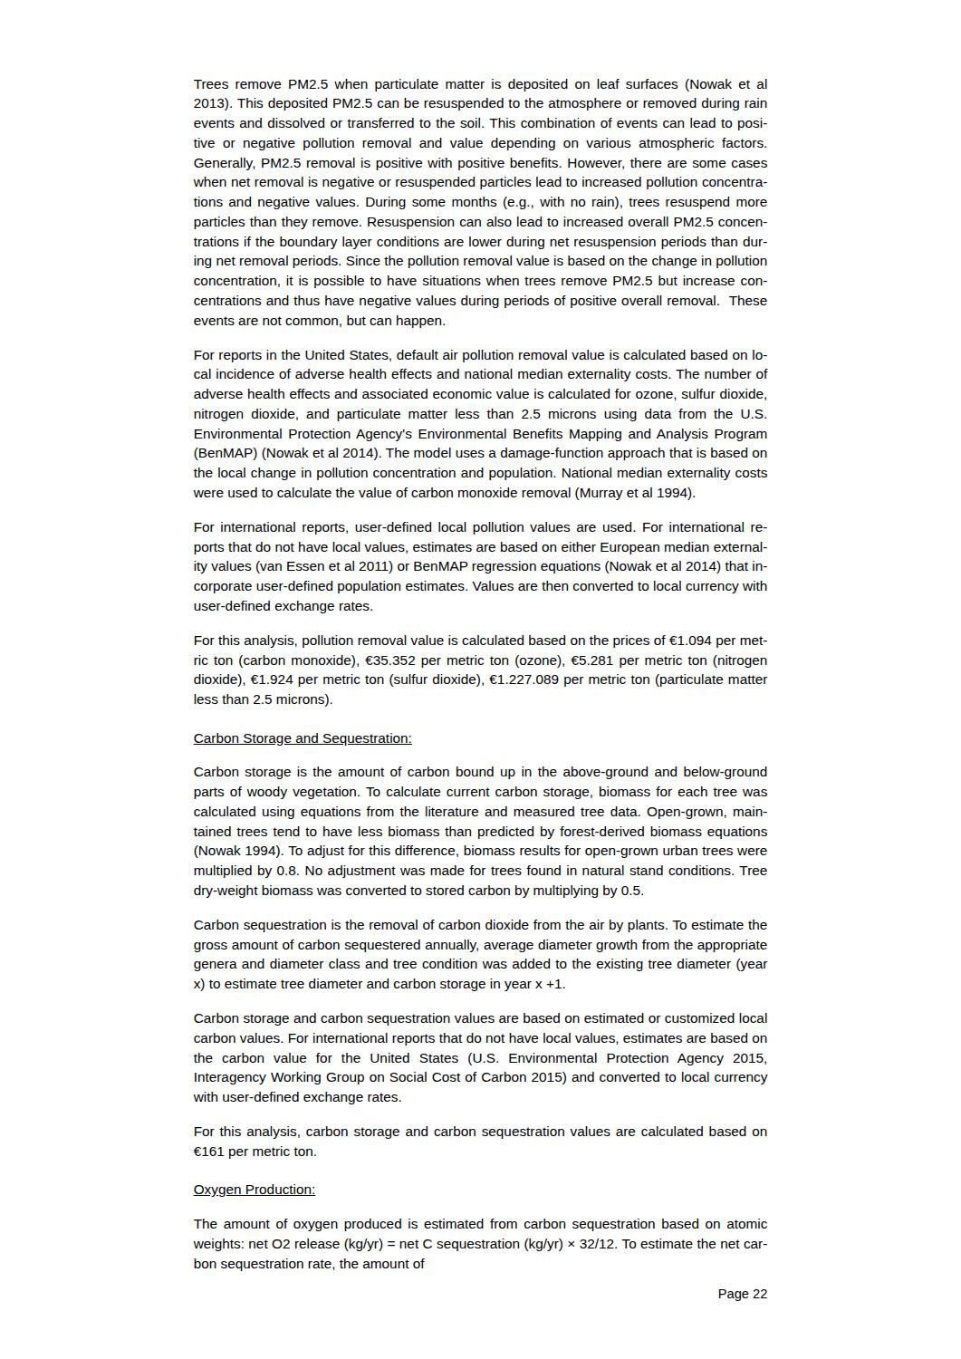Trees remove PM2.5 when particulate matter is deposited on leaf surfaces (Nowak et al 2013). This deposited PM2.5 can be resuspended to the atmosphere or removed during rain events and dissolved or transferred to the soil. This combination of events can lead to positive or negative pollution removal and value depending on various atmospheric factors. Generally, PM2.5 removal is positive with positive benefits. However, there are some cases when net removal is negative or resuspended particles lead to increased pollution concentrations and negative values. During some months (e.g., with no rain), trees resuspend more particles than they remove. Resuspension can also lead to increased overall PM2.5 concentrations if the boundary layer conditions are lower during net resuspension periods than during net removal periods. Since the pollution removal value is based on the change in pollution concentration, it is possible to have situations when trees remove PM2.5 but increase concentrations and thus have negative values during periods of positive overall removal. These events are not common, but can happen.
For reports in the United States, default air pollution removal value is calculated based on local incidence of adverse health effects and national median externality costs. The number of adverse health effects and associated economic value is calculated for ozone, sulfur dioxide, nitrogen dioxide, and particulate matter less than 2.5 microns using data from the U.S. Environmental Protection Agency's Environmental Benefits Mapping and Analysis Program (BenMAP) (Nowak et al 2014). The model uses a damage-function approach that is based on the local change in pollution concentration and population. National median externality costs were used to calculate the value of carbon monoxide removal (Murray et al 1994).
For international reports, user-defined local pollution values are used. For international reports that do not have local values, estimates are based on either European median externality values (van Essen et al 2011) or BenMAP regression equations (Nowak et al 2014) that incorporate user-defined population estimates. Values are then converted to local currency with user-defined exchange rates.
For this analysis, pollution removal value is calculated based on the prices of €1.094 per metric ton (carbon monoxide), €35.352 per metric ton (ozone), €5.281 per metric ton (nitrogen dioxide), €1.924 per metric ton (sulfur dioxide), €1.227.089 per metric ton (particulate matter less than 2.5 microns).
Carbon Storage and Sequestration:
Carbon storage is the amount of carbon bound up in the above-ground and below-ground parts of woody vegetation. To calculate current carbon storage, biomass for each tree was calculated using equations from the literature and measured tree data. Open-grown, maintained trees tend to have less biomass than predicted by forest-derived biomass equations (Nowak 1994). To adjust for this difference, biomass results for open-grown urban trees were multiplied by 0.8. No adjustment was made for trees found in natural stand conditions. Tree dry-weight biomass was converted to stored carbon by multiplying by 0.5.
Carbon sequestration is the removal of carbon dioxide from the air by plants. To estimate the gross amount of carbon sequestered annually, average diameter growth from the appropriate genera and diameter class and tree condition was added to the existing tree diameter (year x) to estimate tree diameter and carbon storage in year x +1.
Carbon storage and carbon sequestration values are based on estimated or customized local carbon values. For international reports that do not have local values, estimates are based on the carbon value for the United States (U.S. Environmental Protection Agency 2015, Interagency Working Group on Social Cost of Carbon 2015) and converted to local currency with user-defined exchange rates.
For this analysis, carbon storage and carbon sequestration values are calculated based on €161 per metric ton.
Oxygen Production:
The amount of oxygen produced is estimated from carbon sequestration based on atomic weights: net O2 release (kg/yr) = net C sequestration (kg/yr) × 32/12. To estimate the net carbon sequestration rate, the amount of
Page 22